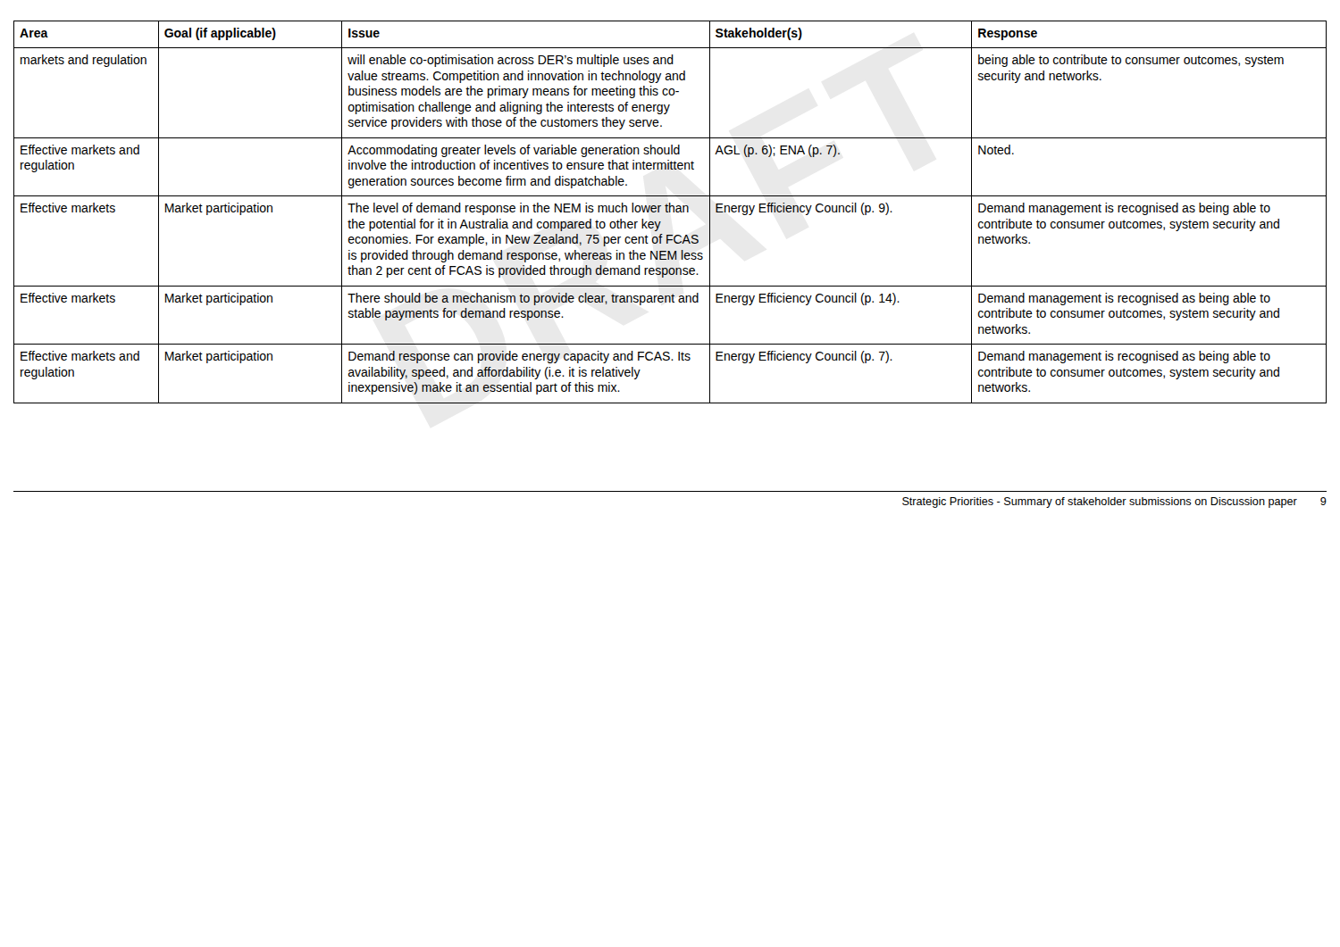DRAFT
| Area | Goal (if applicable) | Issue | Stakeholder(s) | Response |
| --- | --- | --- | --- | --- |
| markets and regulation | | will enable co-optimisation across DER’s multiple uses and value streams. Competition and innovation in technology and business models are the primary means for meeting this co-optimisation challenge and aligning the interests of energy service providers with those of the customers they serve. | | being able to contribute to consumer outcomes, system security and networks. |
| Effective markets and regulation | | Accommodating greater levels of variable generation should involve the introduction of incentives to ensure that intermittent generation sources become firm and dispatchable. | AGL (p. 6); ENA (p. 7). | Noted. |
| Effective markets | Market participation | The level of demand response in the NEM is much lower than the potential for it in Australia and compared to other key economies. For example, in New Zealand, 75 per cent of FCAS is provided through demand response, whereas in the NEM less than 2 per cent of FCAS is provided through demand response. | Energy Efficiency Council (p. 9). | Demand management is recognised as being able to contribute to consumer outcomes, system security and networks. |
| Effective markets | Market participation | There should be a mechanism to provide clear, transparent and stable payments for demand response. | Energy Efficiency Council (p. 14). | Demand management is recognised as being able to contribute to consumer outcomes, system security and networks. |
| Effective markets and regulation | Market participation | Demand response can provide energy capacity and FCAS. Its availability, speed, and affordability (i.e. it is relatively inexpensive) make it an essential part of this mix. | Energy Efficiency Council (p. 7). | Demand management is recognised as being able to contribute to consumer outcomes, system security and networks. |
Strategic Priorities - Summary of stakeholder submissions on Discussion paper9